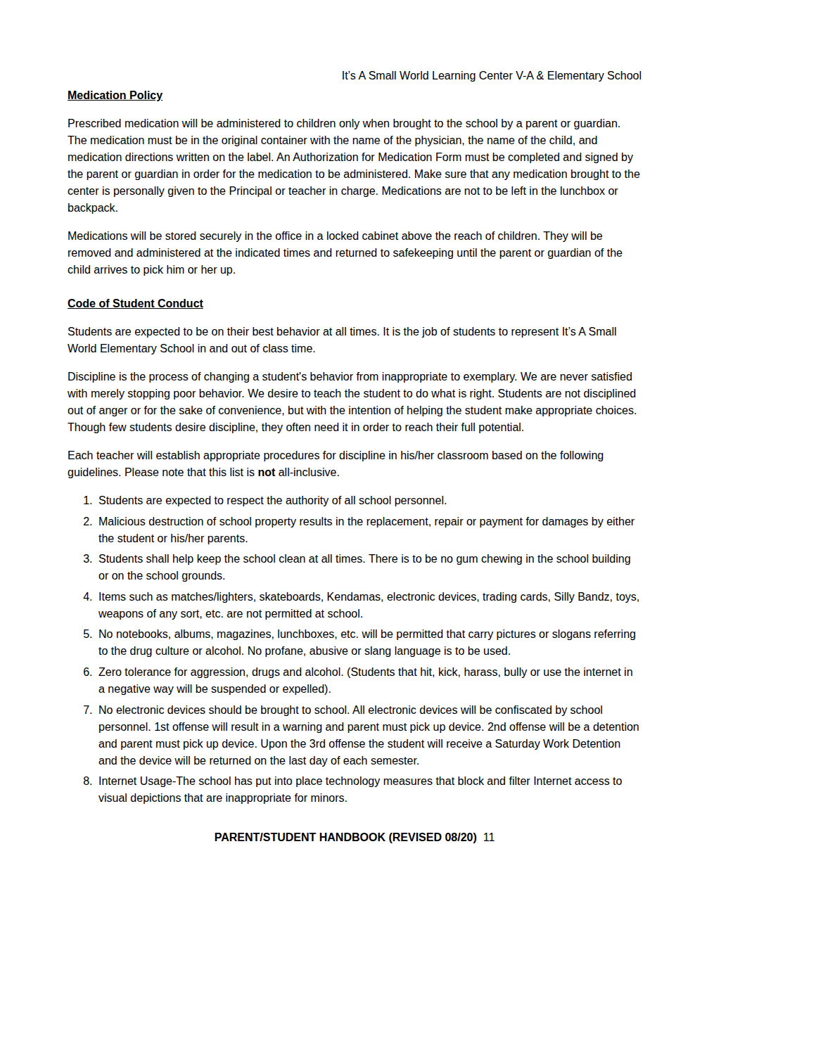It’s A Small World Learning Center V-A & Elementary School
Medication Policy
Prescribed medication will be administered to children only when brought to the school by a parent or guardian. The medication must be in the original container with the name of the physician, the name of the child, and medication directions written on the label. An Authorization for Medication Form must be completed and signed by the parent or guardian in order for the medication to be administered. Make sure that any medication brought to the center is personally given to the Principal or teacher in charge. Medications are not to be left in the lunchbox or backpack.
Medications will be stored securely in the office in a locked cabinet above the reach of children. They will be removed and administered at the indicated times and returned to safekeeping until the parent or guardian of the child arrives to pick him or her up.
Code of Student Conduct
Students are expected to be on their best behavior at all times. It is the job of students to represent It’s A Small World Elementary School in and out of class time.
Discipline is the process of changing a student's behavior from inappropriate to exemplary. We are never satisfied with merely stopping poor behavior. We desire to teach the student to do what is right. Students are not disciplined out of anger or for the sake of convenience, but with the intention of helping the student make appropriate choices. Though few students desire discipline, they often need it in order to reach their full potential.
Each teacher will establish appropriate procedures for discipline in his/her classroom based on the following guidelines. Please note that this list is not all-inclusive.
Students are expected to respect the authority of all school personnel.
Malicious destruction of school property results in the replacement, repair or payment for damages by either the student or his/her parents.
Students shall help keep the school clean at all times. There is to be no gum chewing in the school building or on the school grounds.
Items such as matches/lighters, skateboards, Kendamas, electronic devices, trading cards, Silly Bandz, toys, weapons of any sort, etc. are not permitted at school.
No notebooks, albums, magazines, lunchboxes, etc. will be permitted that carry pictures or slogans referring to the drug culture or alcohol. No profane, abusive or slang language is to be used.
Zero tolerance for aggression, drugs and alcohol. (Students that hit, kick, harass, bully or use the internet in a negative way will be suspended or expelled).
No electronic devices should be brought to school. All electronic devices will be confiscated by school personnel. 1st offense will result in a warning and parent must pick up device. 2nd offense will be a detention and parent must pick up device. Upon the 3rd offense the student will receive a Saturday Work Detention and the device will be returned on the last day of each semester.
Internet Usage-The school has put into place technology measures that block and filter Internet access to visual depictions that are inappropriate for minors.
PARENT/STUDENT HANDBOOK (REVISED 08/20) 11